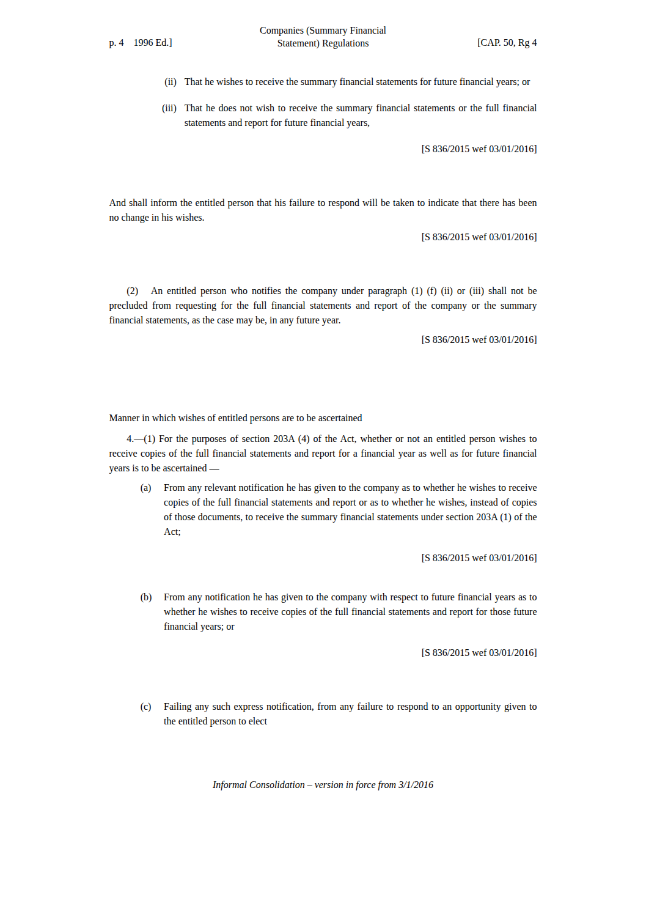p. 4 1996 Ed.]
Companies (Summary Financial
Statement) Regulations
[CAP. 50, Rg 4
(ii)
That he wishes to receive the summary financial statements for future financial years; or
(iii)
That he does not wish to receive the summary financial statements or the full financial statements and report for future financial years,
[S 836/2015 wef 03/01/2016]
And shall inform the entitled person that his failure to respond will be taken to indicate that there has been no change in his wishes.
[S 836/2015 wef 03/01/2016]
(2) An entitled person who notifies the company under paragraph (1) (f) (ii) or (iii) shall not be precluded from requesting for the full financial statements and report of the company or the summary financial statements, as the case may be, in any future year.
[S 836/2015 wef 03/01/2016]
Manner in which wishes of entitled persons are to be ascertained
4.—(1) For the purposes of section 203A (4) of the Act, whether or not an entitled person wishes to receive copies of the full financial statements and report for a financial year as well as for future financial years is to be ascertained —
(a)
From any relevant notification he has given to the company as to whether he wishes to receive copies of the full financial statements and report or as to whether he wishes, instead of copies of those documents, to receive the summary financial statements under section 203A (1) of the Act;
[S 836/2015 wef 03/01/2016]
(b)
From any notification he has given to the company with respect to future financial years as to whether he wishes to receive copies of the full financial statements and report for those future financial years; or
[S 836/2015 wef 03/01/2016]
(c)
Failing any such express notification, from any failure to respond to an opportunity given to the entitled person to elect
Informal Consolidation – version in force from 3/1/2016